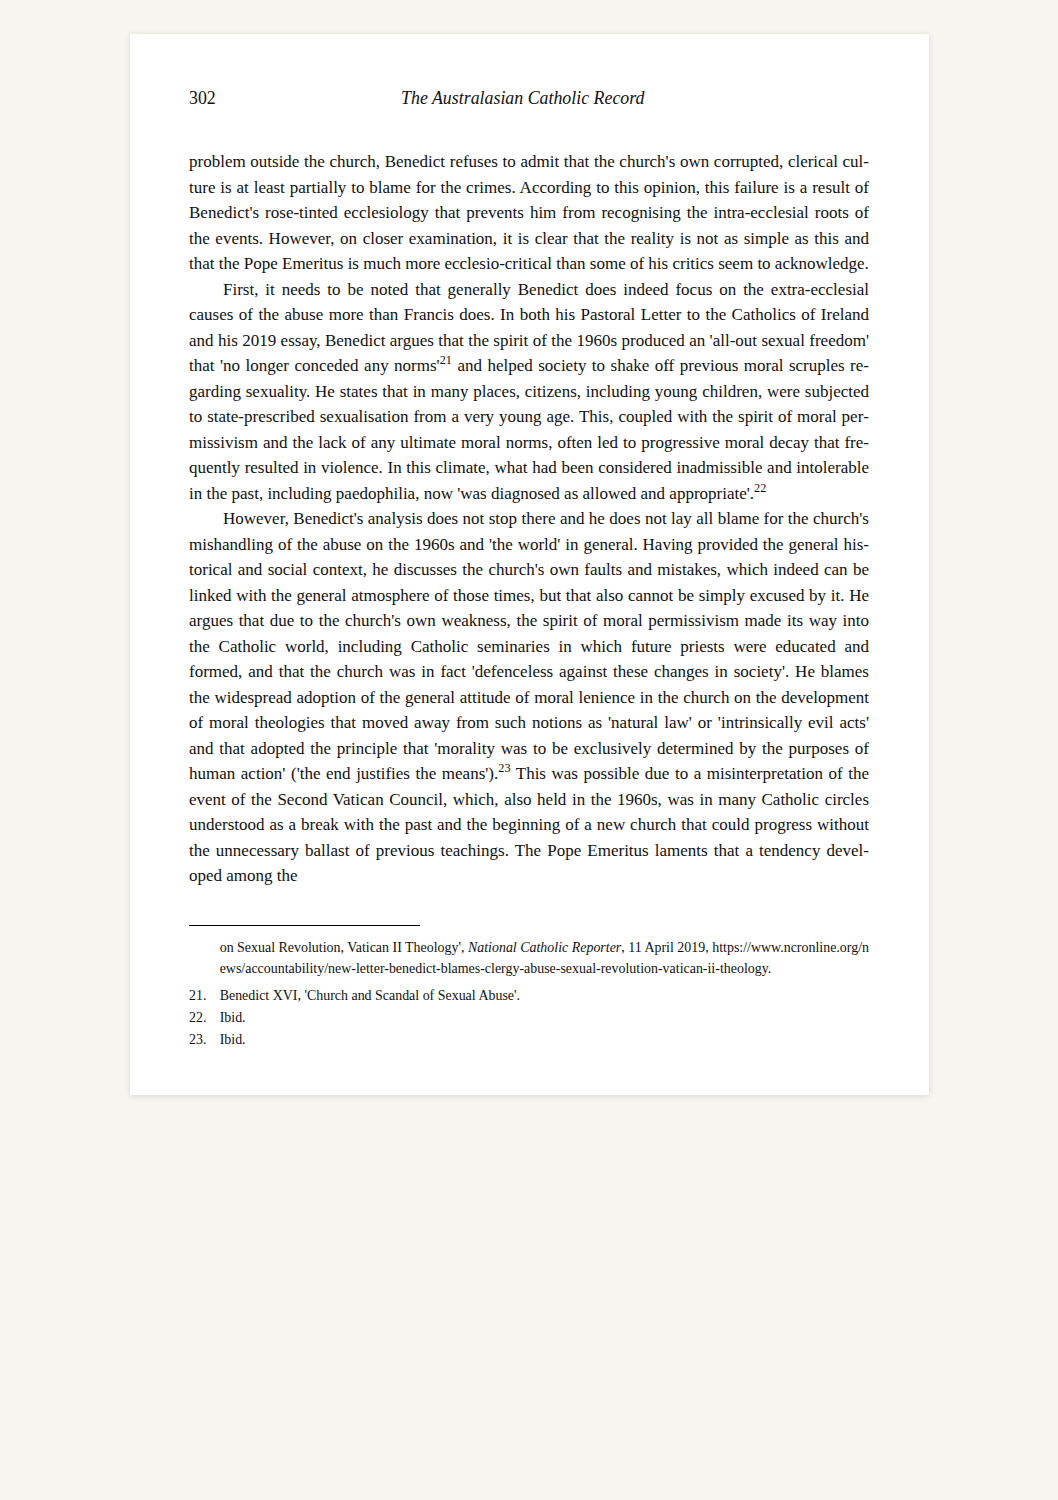302 The Australasian Catholic Record
problem outside the church, Benedict refuses to admit that the church's own corrupted, clerical culture is at least partially to blame for the crimes. According to this opinion, this failure is a result of Benedict's rose-tinted ecclesiology that prevents him from recognising the intra-ecclesial roots of the events. However, on closer examination, it is clear that the reality is not as simple as this and that the Pope Emeritus is much more ecclesio-critical than some of his critics seem to acknowledge.
First, it needs to be noted that generally Benedict does indeed focus on the extra-ecclesial causes of the abuse more than Francis does. In both his Pastoral Letter to the Catholics of Ireland and his 2019 essay, Benedict argues that the spirit of the 1960s produced an 'all-out sexual freedom' that 'no longer conceded any norms'21 and helped society to shake off previous moral scruples regarding sexuality. He states that in many places, citizens, including young children, were subjected to state-prescribed sexualisation from a very young age. This, coupled with the spirit of moral permissivism and the lack of any ultimate moral norms, often led to progressive moral decay that frequently resulted in violence. In this climate, what had been considered inadmissible and intolerable in the past, including paedophilia, now 'was diagnosed as allowed and appropriate'.22
However, Benedict's analysis does not stop there and he does not lay all blame for the church's mishandling of the abuse on the 1960s and 'the world' in general. Having provided the general historical and social context, he discusses the church's own faults and mistakes, which indeed can be linked with the general atmosphere of those times, but that also cannot be simply excused by it. He argues that due to the church's own weakness, the spirit of moral permissivism made its way into the Catholic world, including Catholic seminaries in which future priests were educated and formed, and that the church was in fact 'defenceless against these changes in society'. He blames the widespread adoption of the general attitude of moral lenience in the church on the development of moral theologies that moved away from such notions as 'natural law' or 'intrinsically evil acts' and that adopted the principle that 'morality was to be exclusively determined by the purposes of human action' ('the end justifies the means').23 This was possible due to a misinterpretation of the event of the Second Vatican Council, which, also held in the 1960s, was in many Catholic circles understood as a break with the past and the beginning of a new church that could progress without the unnecessary ballast of previous teachings. The Pope Emeritus laments that a tendency developed among the
on Sexual Revolution, Vatican II Theology', National Catholic Reporter, 11 April 2019, https://www.ncronline.org/news/accountability/new-letter-benedict-blames-clergy-abuse-sexual-revolution-vatican-ii-theology.
21. Benedict XVI, 'Church and Scandal of Sexual Abuse'.
22. Ibid.
23. Ibid.